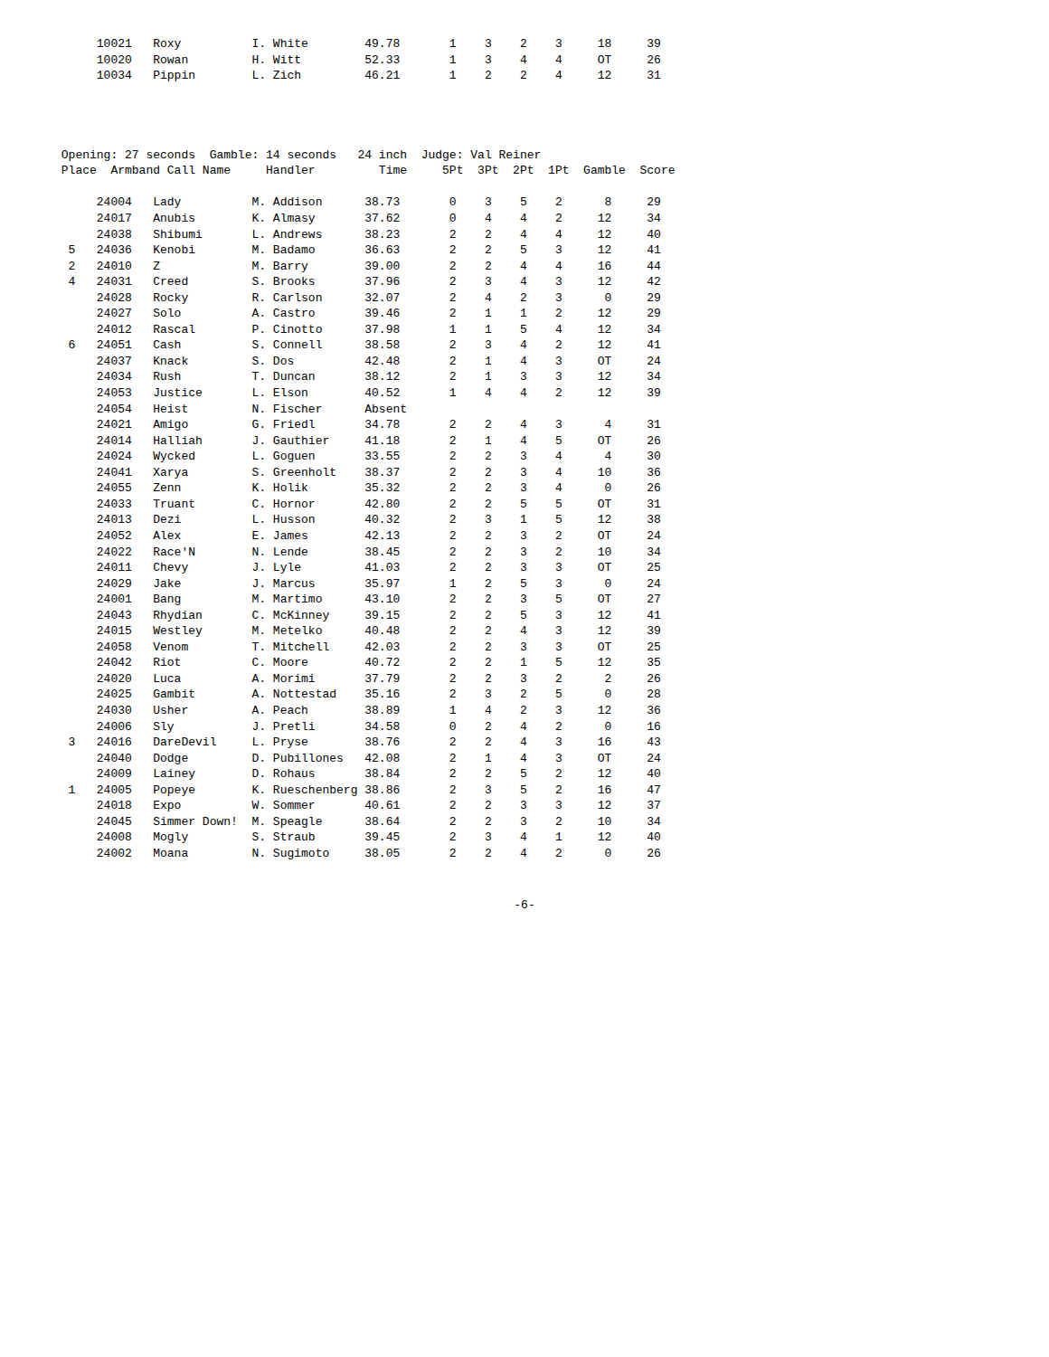10021   Roxy          I. White        49.78       1    3    2    3     18     39
      10020   Rowan         H. Witt         52.33       1    3    4    4     OT     26
      10034   Pippin        L. Zich         46.21       1    2    2    4     12     31




 Opening: 27 seconds  Gamble: 14 seconds   24 inch  Judge: Val Reiner
 Place  Armband Call Name     Handler         Time     5Pt  3Pt  2Pt  1Pt  Gamble  Score

      24004   Lady          M. Addison      38.73       0    3    5    2      8     29
      24017   Anubis        K. Almasy       37.62       0    4    4    2     12     34
      24038   Shibumi       L. Andrews      38.23       2    2    4    4     12     40
  5   24036   Kenobi        M. Badamo       36.63       2    2    5    3     12     41
  2   24010   Z             M. Barry        39.00       2    2    4    4     16     44
  4   24031   Creed         S. Brooks       37.96       2    3    4    3     12     42
      24028   Rocky         R. Carlson      32.07       2    4    2    3      0     29
      24027   Solo          A. Castro       39.46       2    1    1    2     12     29
      24012   Rascal        P. Cinotto      37.98       1    1    5    4     12     34
  6   24051   Cash          S. Connell      38.58       2    3    4    2     12     41
      24037   Knack         S. Dos          42.48       2    1    4    3     OT     24
      24034   Rush          T. Duncan       38.12       2    1    3    3     12     34
      24053   Justice       L. Elson        40.52       1    4    4    2     12     39
      24054   Heist         N. Fischer      Absent
      24021   Amigo         G. Friedl       34.78       2    2    4    3      4     31
      24014   Halliah       J. Gauthier     41.18       2    1    4    5     OT     26
      24024   Wycked        L. Goguen       33.55       2    2    3    4      4     30
      24041   Xarya         S. Greenholt    38.37       2    2    3    4     10     36
      24055   Zenn          K. Holik        35.32       2    2    3    4      0     26
      24033   Truant        C. Hornor       42.80       2    2    5    5     OT     31
      24013   Dezi          L. Husson       40.32       2    3    1    5     12     38
      24052   Alex          E. James        42.13       2    2    3    2     OT     24
      24022   Race'N        N. Lende        38.45       2    2    3    2     10     34
      24011   Chevy         J. Lyle         41.03       2    2    3    3     OT     25
      24029   Jake          J. Marcus       35.97       1    2    5    3      0     24
      24001   Bang          M. Martimo      43.10       2    2    3    5     OT     27
      24043   Rhydian       C. McKinney     39.15       2    2    5    3     12     41
      24015   Westley       M. Metelko      40.48       2    2    4    3     12     39
      24058   Venom         T. Mitchell     42.03       2    2    3    3     OT     25
      24042   Riot          C. Moore        40.72       2    2    1    5     12     35
      24020   Luca          A. Morimi       37.79       2    2    3    2      2     26
      24025   Gambit        A. Nottestad    35.16       2    3    2    5      0     28
      24030   Usher         A. Peach        38.89       1    4    2    3     12     36
      24006   Sly           J. Pretli       34.58       0    2    4    2      0     16
  3   24016   DareDevil     L. Pryse        38.76       2    2    4    3     16     43
      24040   Dodge         D. Pubillones   42.08       2    1    4    3     OT     24
      24009   Lainey        D. Rohaus       38.84       2    2    5    2     12     40
  1   24005   Popeye        K. Rueschenberg 38.86       2    3    5    2     16     47
      24018   Expo          W. Sommer       40.61       2    2    3    3     12     37
      24045   Simmer Down!  M. Speagle      38.64       2    2    3    2     10     34
      24008   Mogly         S. Straub       39.45       2    3    4    1     12     40
      24002   Moana         N. Sugimoto     38.05       2    2    4    2      0     26
-6-